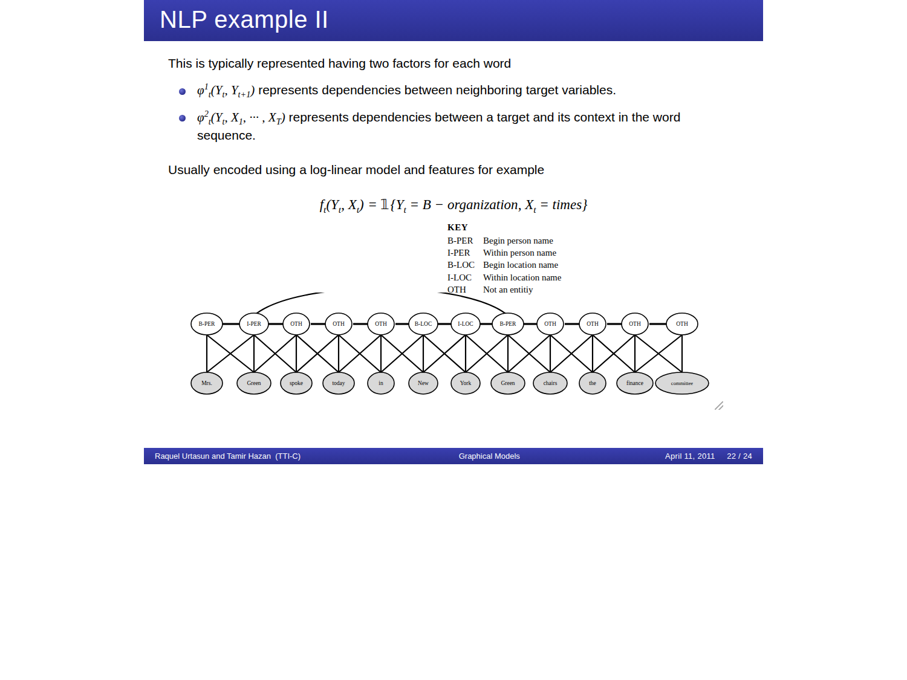NLP example II
This is typically represented having two factors for each word
φ1t(Yt, Yt+1) represents dependencies between neighboring target variables.
φ2t(Yt, X1, ··· , XT) represents dependencies between a target and its context in the word sequence.
Usually encoded using a log-linear model and features for example
ft(Yt, Xt) = 𝟙{Yt = B − organization, Xt = times}
KEY
| B-PER | Begin person name |
| I-PER | Within person name |
| B-LOC | Begin location name |
| I-LOC | Within location name |
| OTH | Not an entitiy |
B-PER I-PER OTH OTH OTH B-LOC I-LOC B-PER OTH OTH OTH OTH Mrs. Green spoke today in New York Green chairs the finance committee
Raquel Urtasun and Tamir Hazan (TTI-C)
Graphical Models
April 11, 2011 22 / 24